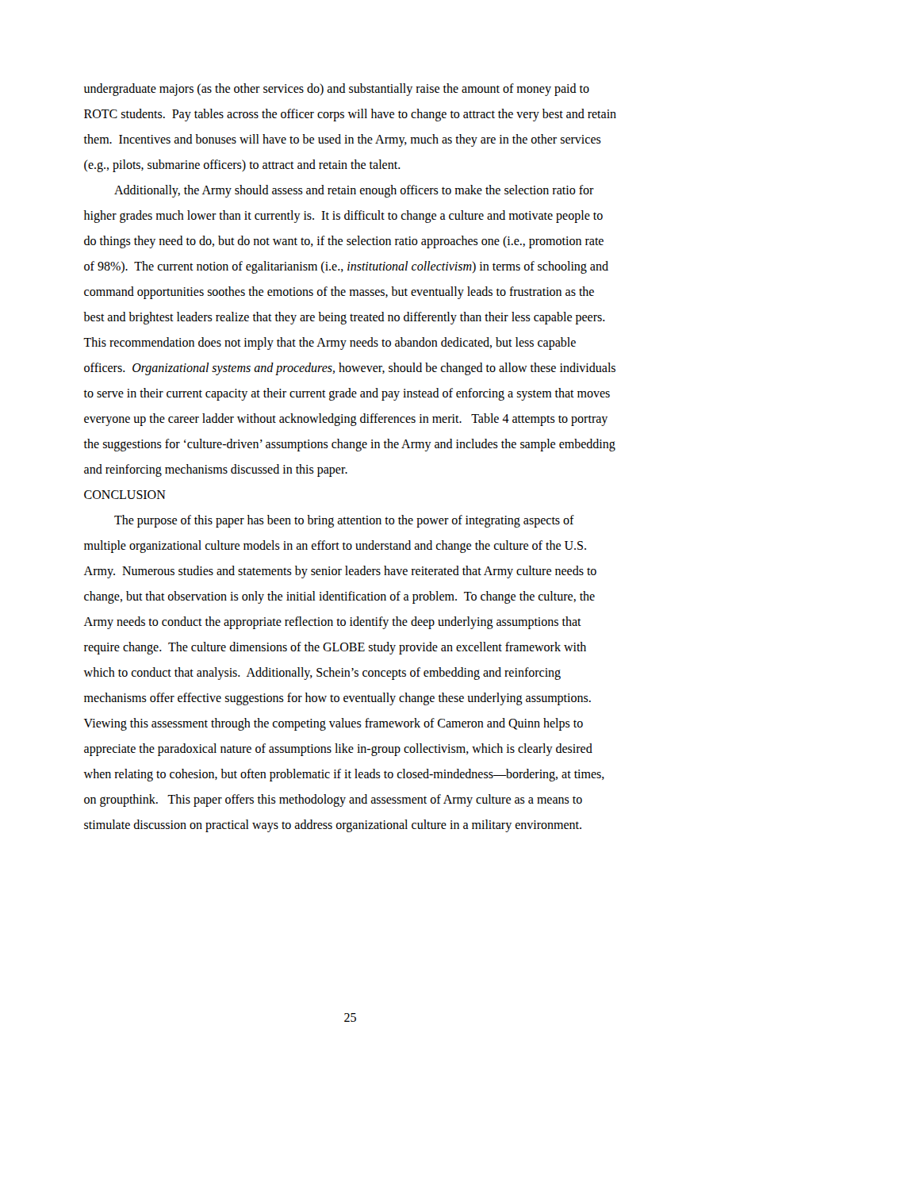undergraduate majors (as the other services do) and substantially raise the amount of money paid to ROTC students. Pay tables across the officer corps will have to change to attract the very best and retain them. Incentives and bonuses will have to be used in the Army, much as they are in the other services (e.g., pilots, submarine officers) to attract and retain the talent.
Additionally, the Army should assess and retain enough officers to make the selection ratio for higher grades much lower than it currently is. It is difficult to change a culture and motivate people to do things they need to do, but do not want to, if the selection ratio approaches one (i.e., promotion rate of 98%). The current notion of egalitarianism (i.e., institutional collectivism) in terms of schooling and command opportunities soothes the emotions of the masses, but eventually leads to frustration as the best and brightest leaders realize that they are being treated no differently than their less capable peers. This recommendation does not imply that the Army needs to abandon dedicated, but less capable officers. Organizational systems and procedures, however, should be changed to allow these individuals to serve in their current capacity at their current grade and pay instead of enforcing a system that moves everyone up the career ladder without acknowledging differences in merit. Table 4 attempts to portray the suggestions for ‘culture-driven’ assumptions change in the Army and includes the sample embedding and reinforcing mechanisms discussed in this paper.
Conclusion
The purpose of this paper has been to bring attention to the power of integrating aspects of multiple organizational culture models in an effort to understand and change the culture of the U.S. Army. Numerous studies and statements by senior leaders have reiterated that Army culture needs to change, but that observation is only the initial identification of a problem. To change the culture, the Army needs to conduct the appropriate reflection to identify the deep underlying assumptions that require change. The culture dimensions of the GLOBE study provide an excellent framework with which to conduct that analysis. Additionally, Schein’s concepts of embedding and reinforcing mechanisms offer effective suggestions for how to eventually change these underlying assumptions. Viewing this assessment through the competing values framework of Cameron and Quinn helps to appreciate the paradoxical nature of assumptions like in-group collectivism, which is clearly desired when relating to cohesion, but often problematic if it leads to closed-mindedness—bordering, at times, on groupthink. This paper offers this methodology and assessment of Army culture as a means to stimulate discussion on practical ways to address organizational culture in a military environment.
25